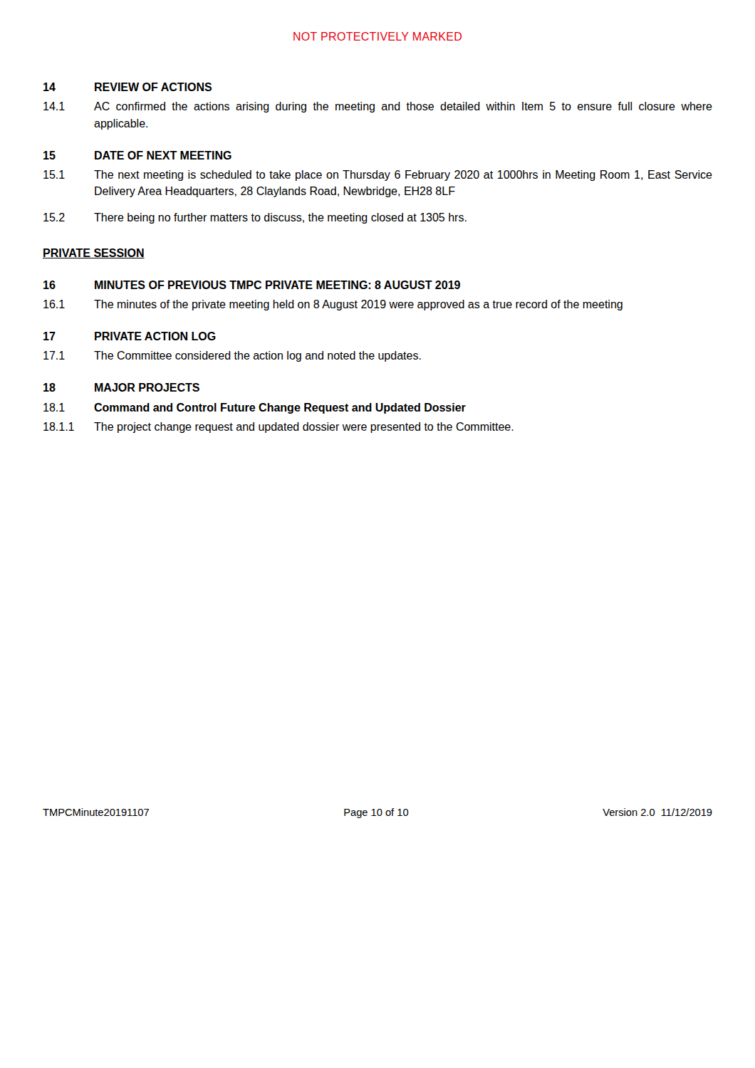NOT PROTECTIVELY MARKED
14
REVIEW OF ACTIONS
14.1
AC confirmed the actions arising during the meeting and those detailed within Item 5 to ensure full closure where applicable.
15
DATE OF NEXT MEETING
15.1
The next meeting is scheduled to take place on Thursday 6 February 2020 at 1000hrs in Meeting Room 1, East Service Delivery Area Headquarters, 28 Claylands Road, Newbridge, EH28 8LF
15.2
There being no further matters to discuss, the meeting closed at 1305 hrs.
PRIVATE SESSION
16
MINUTES OF PREVIOUS TMPC PRIVATE MEETING: 8 AUGUST 2019
16.1
The minutes of the private meeting held on 8 August 2019 were approved as a true record of the meeting
17
PRIVATE ACTION LOG
17.1
The Committee considered the action log and noted the updates.
18
MAJOR PROJECTS
18.1
Command and Control Future Change Request and Updated Dossier
18.1.1
The project change request and updated dossier were presented to the Committee.
TMPCMinute20191107
Page 10 of 10
Version 2.0 11/12/2019